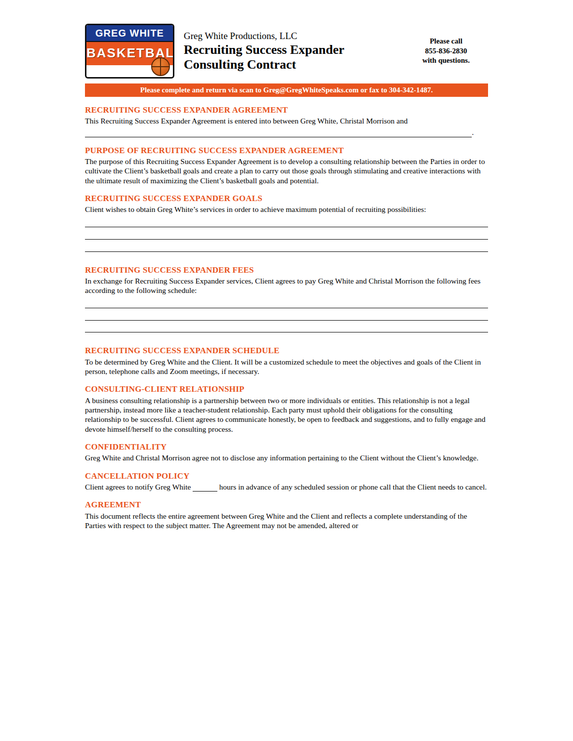GREG WHITE
BASKETBALL
Greg White Productions, LLC
Recruiting Success Expander
Consulting Contract
Please call
855-836-2830
with questions.
Please complete and return via scan to Greg@GregWhiteSpeaks.com or fax to 304-342-1487.
RECRUITING SUCCESS EXPANDER AGREEMENT
This Recruiting Success Expander Agreement is entered into between Greg White, Christal Morrison and
.
PURPOSE OF RECRUITING SUCCESS EXPANDER AGREEMENT
The purpose of this Recruiting Success Expander Agreement is to develop a consulting relationship between the Parties in order to cultivate the Client’s basketball goals and create a plan to carry out those goals through stimulating and creative interactions with the ultimate result of maximizing the Client’s basketball goals and potential.
RECRUITING SUCCESS EXPANDER GOALS
Client wishes to obtain Greg White’s services in order to achieve maximum potential of recruiting possibilities:
RECRUITING SUCCESS EXPANDER FEES
In exchange for Recruiting Success Expander services, Client agrees to pay Greg White and Christal Morrison the following fees according to the following schedule:
RECRUITING SUCCESS EXPANDER SCHEDULE
To be determined by Greg White and the Client. It will be a customized schedule to meet the objectives and goals of the Client in person, telephone calls and Zoom meetings, if necessary.
CONSULTING-CLIENT RELATIONSHIP
A business consulting relationship is a partnership between two or more individuals or entities. This relationship is not a legal partnership, instead more like a teacher-student relationship. Each party must uphold their obligations for the consulting relationship to be successful. Client agrees to communicate honestly, be open to feedback and suggestions, and to fully engage and devote himself/herself to the consulting process.
CONFIDENTIALITY
Greg White and Christal Morrison agree not to disclose any information pertaining to the Client without the Client’s knowledge.
CANCELLATION POLICY
Client agrees to notify Greg White hours in advance of any scheduled session or phone call that the Client needs to cancel.
AGREEMENT
This document reflects the entire agreement between Greg White and the Client and reflects a complete understanding of the Parties with respect to the subject matter. The Agreement may not be amended, altered or